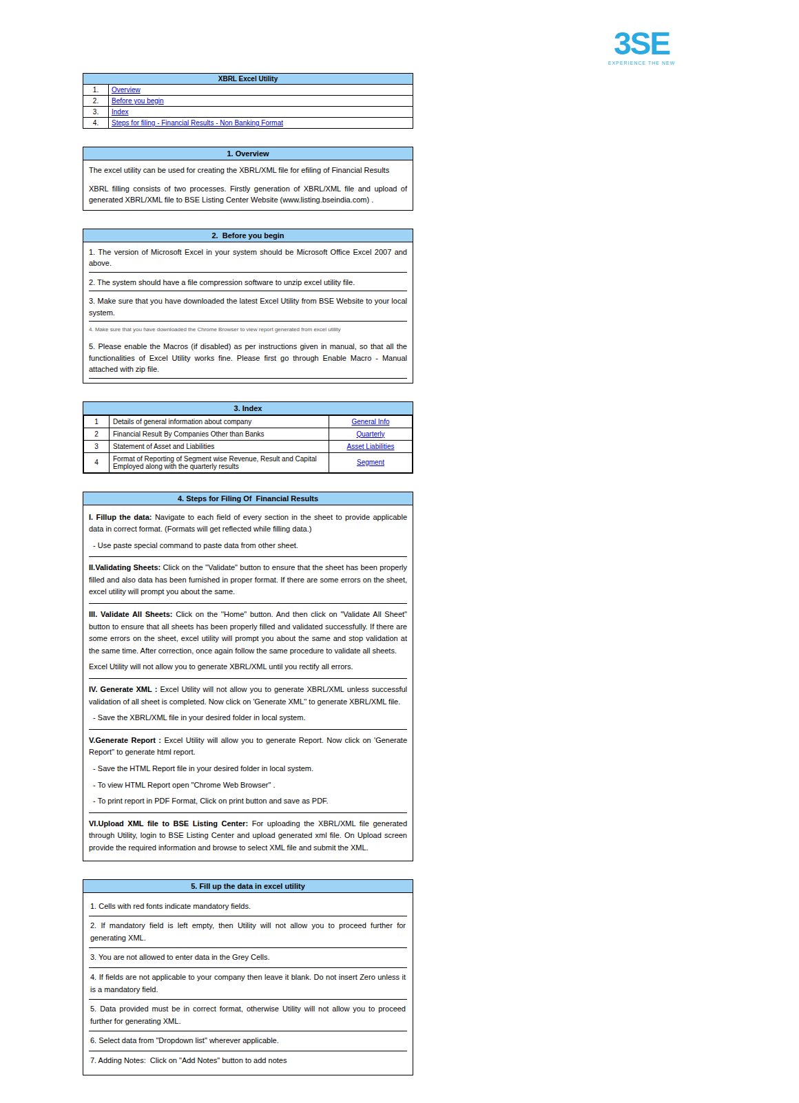3SE
EXPERIENCE THE NEW
| XBRL Excel Utility |
| 1. | Overview |
| 2. | Before you begin |
| 3. | Index |
| 4. | Steps for filing - Financial Results - Non Banking Format |
1. Overview
The excel utility can be used for creating the XBRL/XML file for efiling of Financial Results
XBRL filling consists of two processes. Firstly generation of XBRL/XML file and upload of generated XBRL/XML file to BSE Listing Center Website (www.listing.bseindia.com) .
2. Before you begin
1. The version of Microsoft Excel in your system should be Microsoft Office Excel 2007 and above.
2. The system should have a file compression software to unzip excel utility file.
3. Make sure that you have downloaded the latest Excel Utility from BSE Website to your local system.
4. Make sure that you have downloaded the Chrome Browser to view report generated from excel utility
5. Please enable the Macros (if disabled) as per instructions given in manual, so that all the functionalities of Excel Utility works fine. Please first go through Enable Macro - Manual attached with zip file.
3. Index
| 1 | Details of general information about company | General Info |
| 2 | Financial Result By Companies Other than Banks | Quarterly |
| 3 | Statement of Asset and Liabilities | Asset Liabilities |
| 4 | Format of Reporting of Segment wise Revenue, Result and Capital Employed along with the quarterly results | Segment |
4. Steps for Filing Of Financial Results
I. Fillup the data: Navigate to each field of every section in the sheet to provide applicable data in correct format. (Formats will get reflected while filling data.)
- Use paste special command to paste data from other sheet.
II.Validating Sheets: Click on the ''Validate" button to ensure that the sheet has been properly filled and also data has been furnished in proper format. If there are some errors on the sheet, excel utility will prompt you about the same.
III. Validate All Sheets: Click on the ''Home" button. And then click on "Validate All Sheet" button to ensure that all sheets has been properly filled and validated successfully. If there are some errors on the sheet, excel utility will prompt you about the same and stop validation at the same time. After correction, once again follow the same procedure to validate all sheets.
Excel Utility will not allow you to generate XBRL/XML until you rectify all errors.
IV. Generate XML : Excel Utility will not allow you to generate XBRL/XML unless successful validation of all sheet is completed. Now click on 'Generate XML'' to generate XBRL/XML file.
- Save the XBRL/XML file in your desired folder in local system.
V.Generate Report : Excel Utility will allow you to generate Report. Now click on 'Generate Report'' to generate html report.
- Save the HTML Report file in your desired folder in local system.
- To view HTML Report open "Chrome Web Browser" .
- To print report in PDF Format, Click on print button and save as PDF.
VI.Upload XML file to BSE Listing Center: For uploading the XBRL/XML file generated through Utility, login to BSE Listing Center and upload generated xml file. On Upload screen provide the required information and browse to select XML file and submit the XML.
5. Fill up the data in excel utility
1. Cells with red fonts indicate mandatory fields.
2. If mandatory field is left empty, then Utility will not allow you to proceed further for generating XML.
3. You are not allowed to enter data in the Grey Cells.
4. If fields are not applicable to your company then leave it blank. Do not insert Zero unless it is a mandatory field.
5. Data provided must be in correct format, otherwise Utility will not allow you to proceed further for generating XML.
6. Select data from "Dropdown list" wherever applicable.
7. Adding Notes: Click on "Add Notes" button to add notes